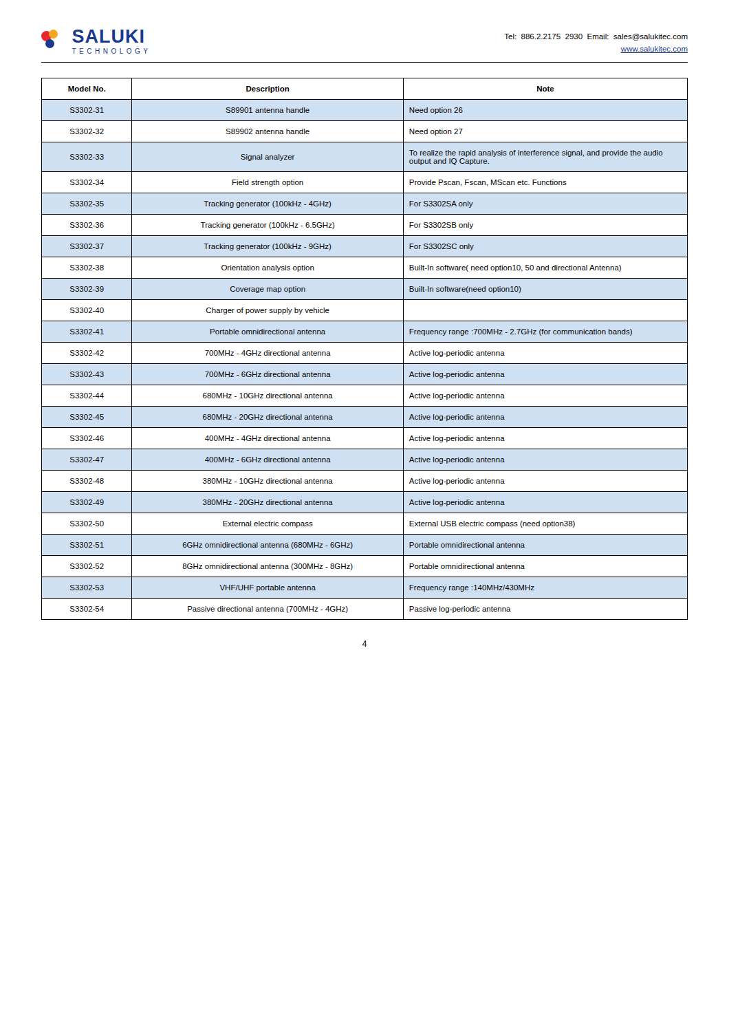SALUKI
TECHNOLOGY
Tel: 886.2.2175 2930 Email: sales@salukitec.com
www.salukitec.com
| Model No. | Description | Note |
| --- | --- | --- |
| S3302-31 | S89901 antenna handle | Need option 26 |
| S3302-32 | S89902 antenna handle | Need option 27 |
| S3302-33 | Signal analyzer | To realize the rapid analysis of interference signal, and provide the audio output and IQ Capture. |
| S3302-34 | Field strength option | Provide Pscan, Fscan, MScan etc. Functions |
| S3302-35 | Tracking generator (100kHz - 4GHz) | For S3302SA only |
| S3302-36 | Tracking generator (100kHz - 6.5GHz) | For S3302SB only |
| S3302-37 | Tracking generator (100kHz - 9GHz) | For S3302SC only |
| S3302-38 | Orientation analysis option | Built-In software( need option10, 50 and directional Antenna) |
| S3302-39 | Coverage map option | Built-In software(need option10) |
| S3302-40 | Charger of power supply by vehicle | |
| S3302-41 | Portable omnidirectional antenna | Frequency range :700MHz - 2.7GHz (for communication bands) |
| S3302-42 | 700MHz - 4GHz directional antenna | Active log-periodic antenna |
| S3302-43 | 700MHz - 6GHz directional antenna | Active log-periodic antenna |
| S3302-44 | 680MHz - 10GHz directional antenna | Active log-periodic antenna |
| S3302-45 | 680MHz - 20GHz directional antenna | Active log-periodic antenna |
| S3302-46 | 400MHz - 4GHz directional antenna | Active log-periodic antenna |
| S3302-47 | 400MHz - 6GHz directional antenna | Active log-periodic antenna |
| S3302-48 | 380MHz - 10GHz directional antenna | Active log-periodic antenna |
| S3302-49 | 380MHz - 20GHz directional antenna | Active log-periodic antenna |
| S3302-50 | External electric compass | External USB electric compass (need option38) |
| S3302-51 | 6GHz omnidirectional antenna (680MHz - 6GHz) | Portable omnidirectional antenna |
| S3302-52 | 8GHz omnidirectional antenna (300MHz - 8GHz) | Portable omnidirectional antenna |
| S3302-53 | VHF/UHF portable antenna | Frequency range :140MHz/430MHz |
| S3302-54 | Passive directional antenna (700MHz - 4GHz) | Passive log-periodic antenna |
4